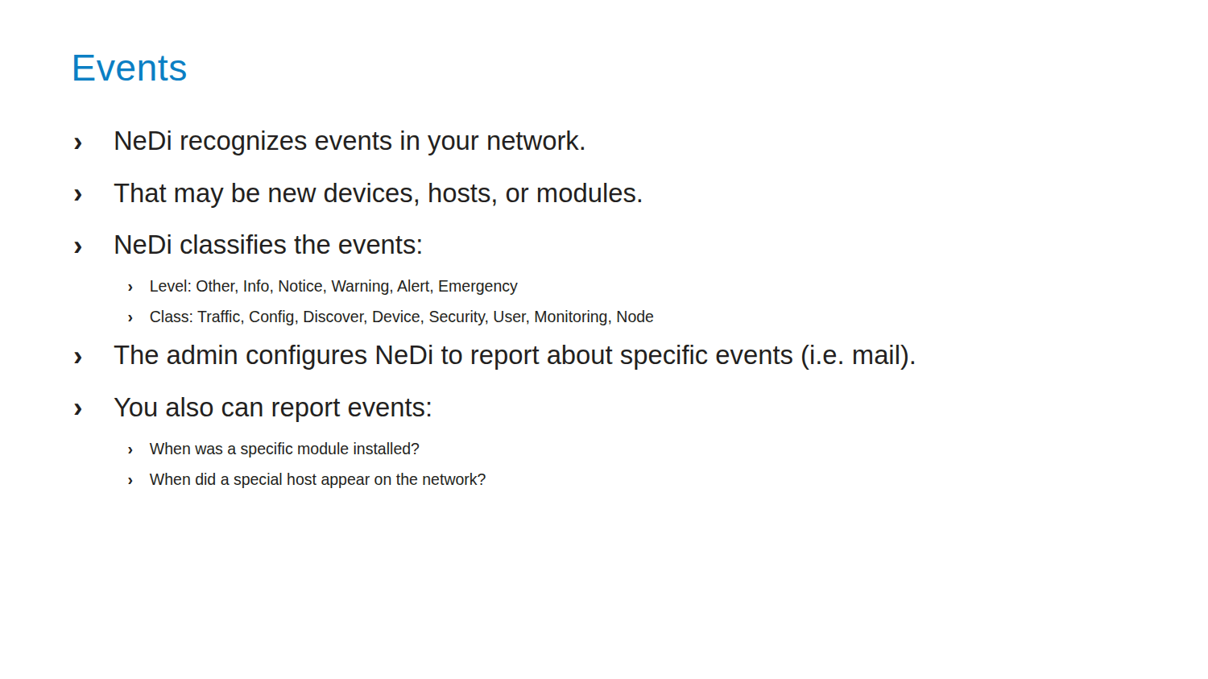Events
NeDi recognizes events in your network.
That may be new devices, hosts, or modules.
NeDi classifies the events:
Level: Other, Info, Notice, Warning, Alert, Emergency
Class: Traffic, Config, Discover, Device, Security, User, Monitoring, Node
The admin configures NeDi to report about specific events (i.e. mail).
You also can report events:
When was a specific module installed?
When did a special host appear on the network?